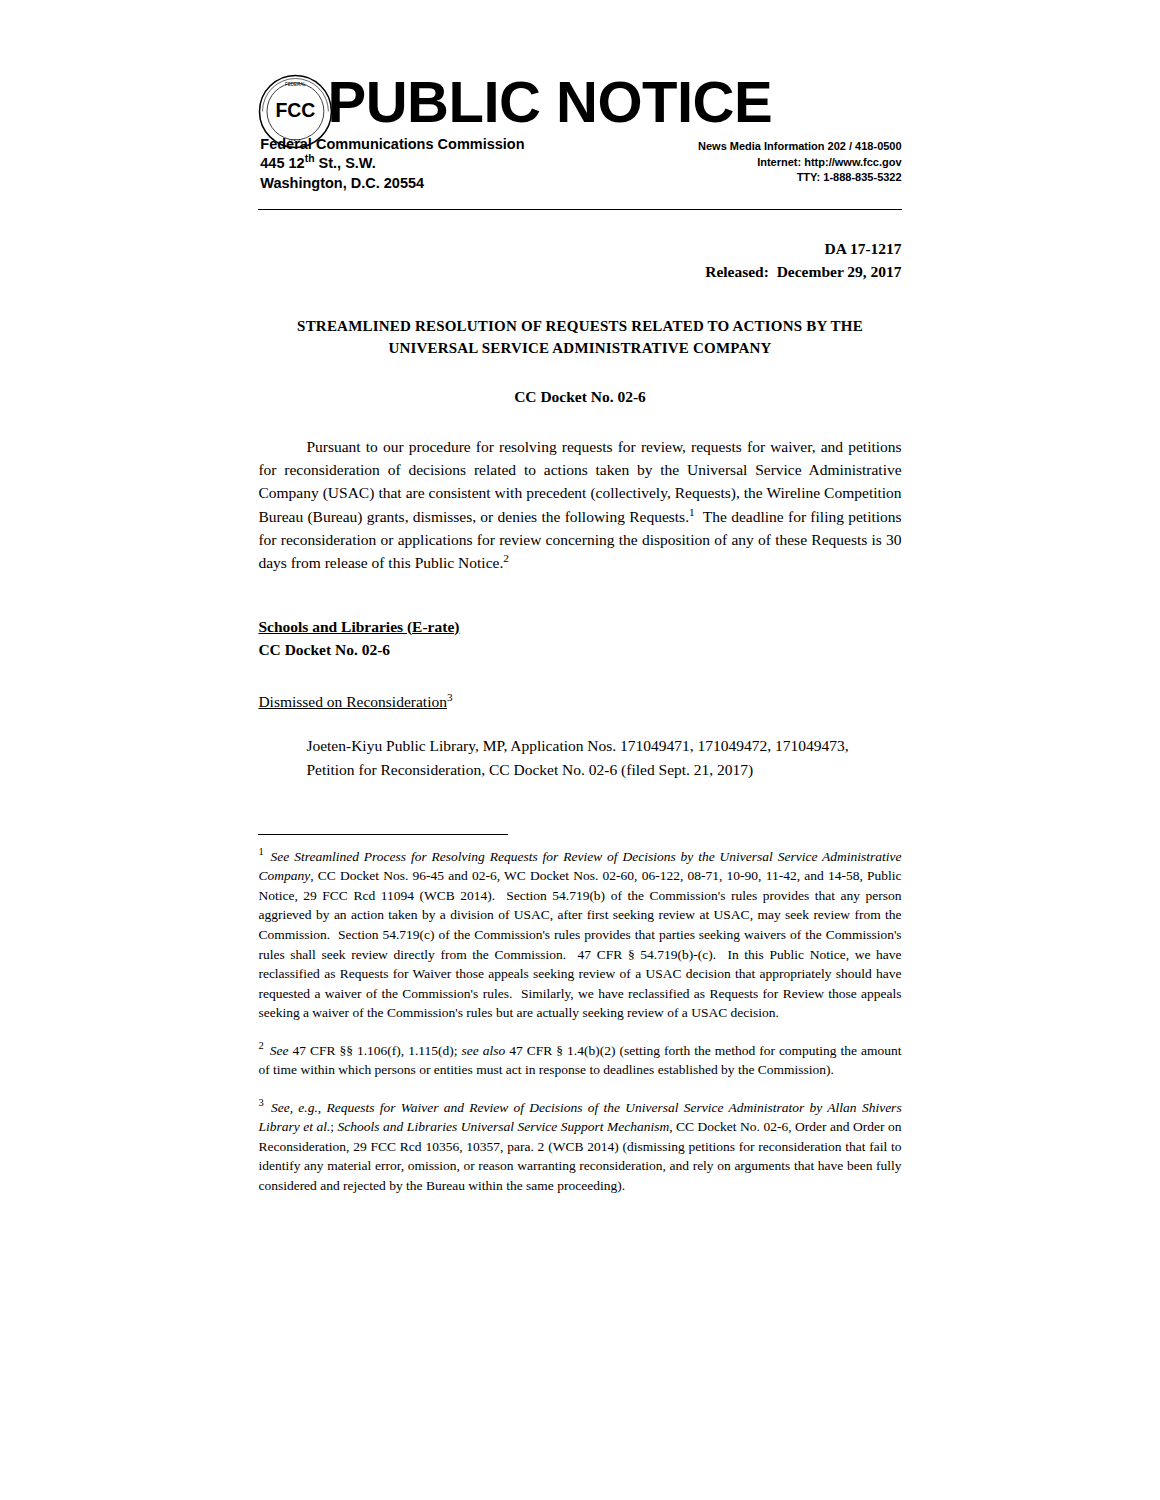FCC FEDERAL U.S.A.
PUBLIC NOTICE
Federal Communications Commission
445 12th St., S.W.
Washington, D.C. 20554
News Media Information 202 / 418-0500
Internet: http://www.fcc.gov
TTY: 1-888-835-5322
DA 17-1217
Released: December 29, 2017
STREAMLINED RESOLUTION OF REQUESTS RELATED TO ACTIONS BY THE
UNIVERSAL SERVICE ADMINISTRATIVE COMPANY
CC Docket No. 02-6
Pursuant to our procedure for resolving requests for review, requests for waiver, and petitions for reconsideration of decisions related to actions taken by the Universal Service Administrative Company (USAC) that are consistent with precedent (collectively, Requests), the Wireline Competition Bureau (Bureau) grants, dismisses, or denies the following Requests.1 The deadline for filing petitions for reconsideration or applications for review concerning the disposition of any of these Requests is 30 days from release of this Public Notice.2
Schools and Libraries (E-rate)
CC Docket No. 02-6
Dismissed on Reconsideration3
Joeten-Kiyu Public Library, MP, Application Nos. 171049471, 171049472, 171049473, Petition for Reconsideration, CC Docket No. 02-6 (filed Sept. 21, 2017)
1 See Streamlined Process for Resolving Requests for Review of Decisions by the Universal Service Administrative Company, CC Docket Nos. 96-45 and 02-6, WC Docket Nos. 02-60, 06-122, 08-71, 10-90, 11-42, and 14-58, Public Notice, 29 FCC Rcd 11094 (WCB 2014). Section 54.719(b) of the Commission's rules provides that any person aggrieved by an action taken by a division of USAC, after first seeking review at USAC, may seek review from the Commission. Section 54.719(c) of the Commission's rules provides that parties seeking waivers of the Commission's rules shall seek review directly from the Commission. 47 CFR § 54.719(b)-(c). In this Public Notice, we have reclassified as Requests for Waiver those appeals seeking review of a USAC decision that appropriately should have requested a waiver of the Commission's rules. Similarly, we have reclassified as Requests for Review those appeals seeking a waiver of the Commission's rules but are actually seeking review of a USAC decision.
2 See 47 CFR §§ 1.106(f), 1.115(d); see also 47 CFR § 1.4(b)(2) (setting forth the method for computing the amount of time within which persons or entities must act in response to deadlines established by the Commission).
3 See, e.g., Requests for Waiver and Review of Decisions of the Universal Service Administrator by Allan Shivers Library et al.; Schools and Libraries Universal Service Support Mechanism, CC Docket No. 02-6, Order and Order on Reconsideration, 29 FCC Rcd 10356, 10357, para. 2 (WCB 2014) (dismissing petitions for reconsideration that fail to identify any material error, omission, or reason warranting reconsideration, and rely on arguments that have been fully considered and rejected by the Bureau within the same proceeding).